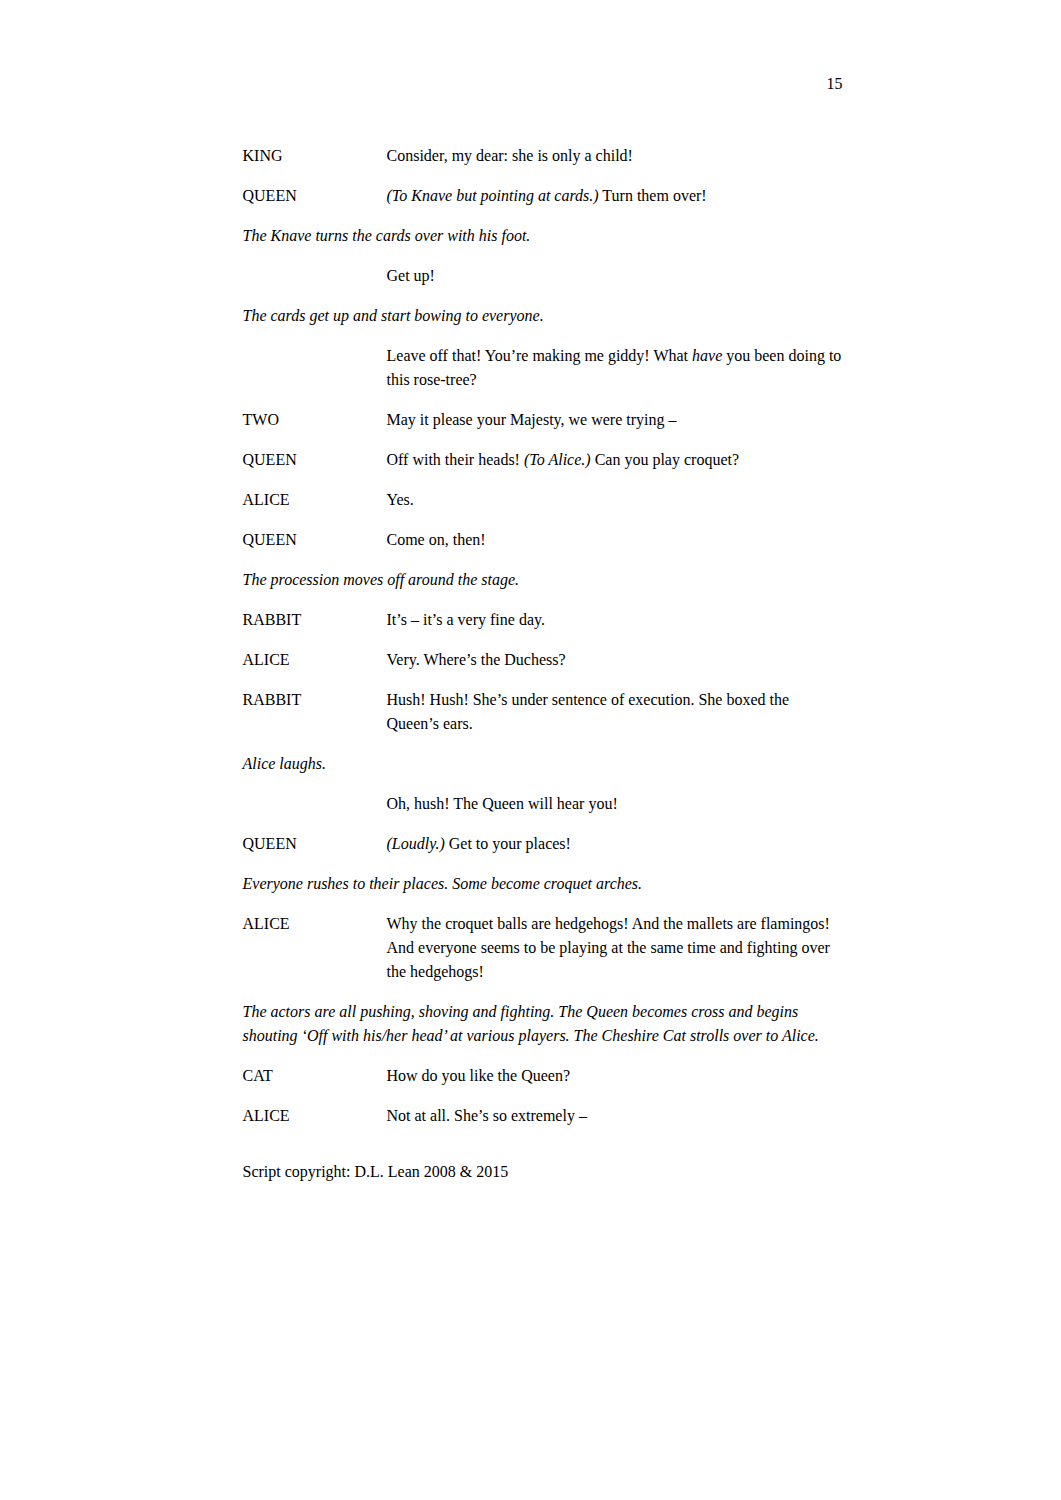15
King
Consider, my dear: she is only a child!
Queen
(To Knave but pointing at cards.) Turn them over!
The Knave turns the cards over with his foot.
Get up!
The cards get up and start bowing to everyone.
Leave off that! You’re making me giddy! What have you been doing to this rose-tree?
Two
May it please your Majesty, we were trying –
Queen
Off with their heads! (To Alice.) Can you play croquet?
Alice
Yes.
Queen
Come on, then!
The procession moves off around the stage.
Rabbit
It’s – it’s a very fine day.
Alice
Very. Where’s the Duchess?
Rabbit
Hush! Hush! She’s under sentence of execution. She boxed the Queen’s ears.
Alice laughs.
Oh, hush! The Queen will hear you!
Queen
(Loudly.) Get to your places!
Everyone rushes to their places. Some become croquet arches.
Alice
Why the croquet balls are hedgehogs! And the mallets are flamingos! And everyone seems to be playing at the same time and fighting over the hedgehogs!
The actors are all pushing, shoving and fighting. The Queen becomes cross and begins shouting ‘Off with his/her head’ at various players. The Cheshire Cat strolls over to Alice.
Cat
How do you like the Queen?
Alice
Not at all. She’s so extremely –
Script copyright: D.L. Lean 2008 & 2015